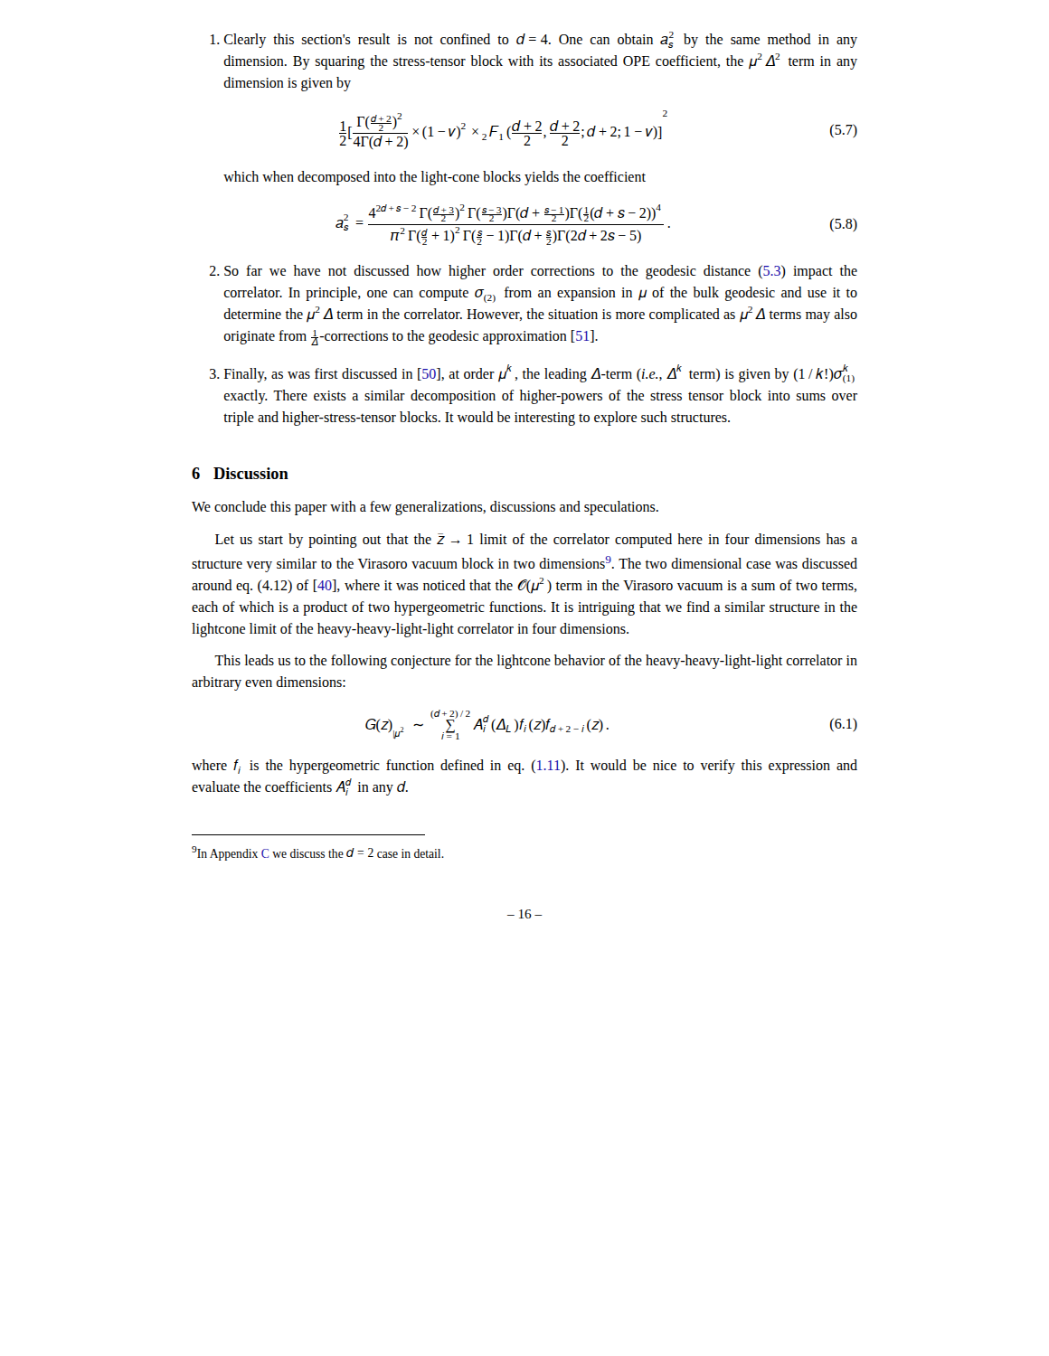Clearly this section's result is not confined to d=4. One can obtain as2 by the same method in any dimension. By squaring the stress-tensor block with its associated OPE coefficient, the μ2Δ2 term in any dimension is given by
12 [ Γ(d+22)2 4Γ(d+2) × (1−v)2 × 2F1 ( d+22 , d+22 ; d+2 ; 1−v ) ] 2
(5.7)
which when decomposed into the light-cone blocks yields the coefficient
as2 = 42d+s−2 Γ(d+32)2 Γ(s−32) Γ(d+s−12) Γ(12(d+s−2))4 π2 Γ(d2+1)2 Γ(s2−1) Γ(d+s2) Γ(2d+2s−5) .
(5.8)
So far we have not discussed how higher order corrections to the geodesic distance (5.3) impact the correlator. In principle, one can compute σ(2) from an expansion in μ of the bulk geodesic and use it to determine the μ2Δ term in the correlator. However, the situation is more complicated as μ2Δ terms may also originate from 1Δ-corrections to the geodesic approximation [51].
Finally, as was first discussed in [50], at order μk, the leading Δ-term (i.e., Δk term) is given by (1/k!)σ(1)k exactly. There exists a similar decomposition of higher-powers of the stress tensor block into sums over triple and higher-stress-tensor blocks. It would be interesting to explore such structures.
6 Discussion
We conclude this paper with a few generalizations, discussions and speculations.
Let us start by pointing out that the z¯→1 limit of the correlator computed here in four dimensions has a structure very similar to the Virasoro vacuum block in two dimensions9. The two dimensional case was discussed around eq. (4.12) of [40], where it was noticed that the 𝒪(μ2) term in the Virasoro vacuum is a sum of two terms, each of which is a product of two hypergeometric functions. It is intriguing that we find a similar structure in the lightcone limit of the heavy-heavy-light-light correlator in four dimensions.
This leads us to the following conjecture for the lightcone behavior of the heavy-heavy-light-light correlator in arbitrary even dimensions:
G(z) |μ2 ∼ ∑ i=1 (d+2)/2 Aid (ΔL) fi(z) fd+2−i(z) .
(6.1)
where fi is the hypergeometric function defined in eq. (1.11). It would be nice to verify this expression and evaluate the coefficients Aid in any d.
9In Appendix C we discuss the d=2 case in detail.
– 16 –